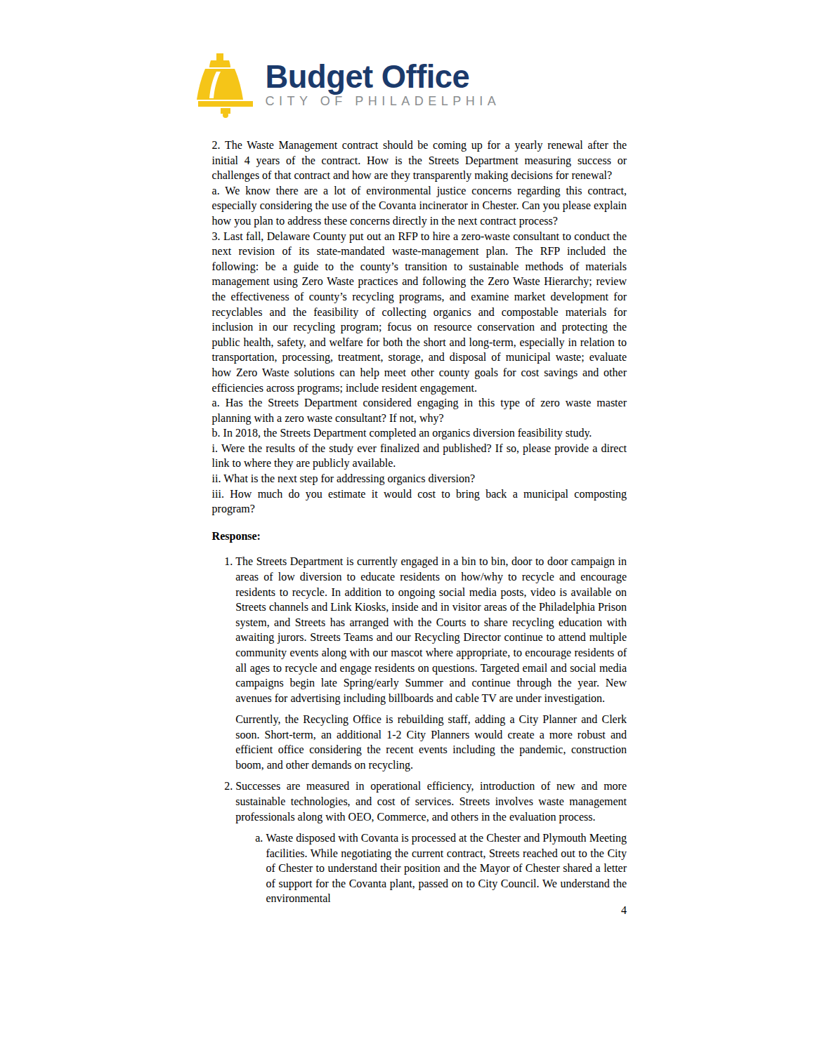Budget Office
CITY OF PHILADELPHIA
2. The Waste Management contract should be coming up for a yearly renewal after the initial 4 years of the contract. How is the Streets Department measuring success or challenges of that contract and how are they transparently making decisions for renewal?
a. We know there are a lot of environmental justice concerns regarding this contract, especially considering the use of the Covanta incinerator in Chester. Can you please explain how you plan to address these concerns directly in the next contract process?
3. Last fall, Delaware County put out an RFP to hire a zero-waste consultant to conduct the next revision of its state-mandated waste-management plan. The RFP included the following: be a guide to the county’s transition to sustainable methods of materials management using Zero Waste practices and following the Zero Waste Hierarchy; review the effectiveness of county’s recycling programs, and examine market development for recyclables and the feasibility of collecting organics and compostable materials for inclusion in our recycling program; focus on resource conservation and protecting the public health, safety, and welfare for both the short and long-term, especially in relation to transportation, processing, treatment, storage, and disposal of municipal waste; evaluate how Zero Waste solutions can help meet other county goals for cost savings and other efficiencies across programs; include resident engagement.
a. Has the Streets Department considered engaging in this type of zero waste master planning with a zero waste consultant? If not, why?
b. In 2018, the Streets Department completed an organics diversion feasibility study.
i. Were the results of the study ever finalized and published? If so, please provide a direct link to where they are publicly available.
ii. What is the next step for addressing organics diversion?
iii. How much do you estimate it would cost to bring back a municipal composting program?
Response:
The Streets Department is currently engaged in a bin to bin, door to door campaign in areas of low diversion to educate residents on how/why to recycle and encourage residents to recycle. In addition to ongoing social media posts, video is available on Streets channels and Link Kiosks, inside and in visitor areas of the Philadelphia Prison system, and Streets has arranged with the Courts to share recycling education with awaiting jurors. Streets Teams and our Recycling Director continue to attend multiple community events along with our mascot where appropriate, to encourage residents of all ages to recycle and engage residents on questions. Targeted email and social media campaigns begin late Spring/early Summer and continue through the year. New avenues for advertising including billboards and cable TV are under investigation.
Currently, the Recycling Office is rebuilding staff, adding a City Planner and Clerk soon. Short-term, an additional 1-2 City Planners would create a more robust and efficient office considering the recent events including the pandemic, construction boom, and other demands on recycling.
Successes are measured in operational efficiency, introduction of new and more sustainable technologies, and cost of services. Streets involves waste management professionals along with OEO, Commerce, and others in the evaluation process.
Waste disposed with Covanta is processed at the Chester and Plymouth Meeting facilities. While negotiating the current contract, Streets reached out to the City of Chester to understand their position and the Mayor of Chester shared a letter of support for the Covanta plant, passed on to City Council. We understand the environmental
4